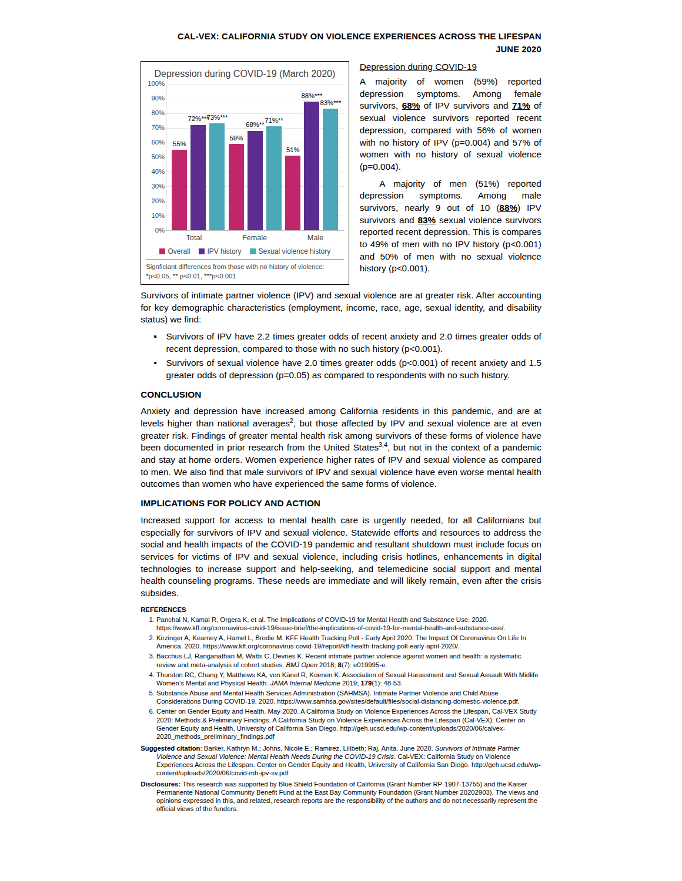Cal-VEX: California Study on Violence Experiences Across the Lifespan
June 2020
Depression during COVID-19 (March 2020)
100% 90% 80% 70% 60% 50% 40% 30% 20% 10% 0%
55%
72%***
73%***
59%
68%**
71%**
51%
88%***
83%***
Total
Female
Male
Overall
IPV history
Sexual violence history
Signficiant differences from those with no history of violence: *p<0.05, ** p<0.01, ***p<0.001
Depression during COVID-19
A majority of women (59%) reported depression symptoms. Among female survivors, 68% of IPV survivors and 71% of sexual violence survivors reported recent depression, compared with 56% of women with no history of IPV (p=0.004) and 57% of women with no history of sexual violence (p=0.004).
A majority of men (51%) reported depression symptoms. Among male survivors, nearly 9 out of 10 (88%) IPV survivors and 83% sexual violence survivors reported recent depression. This is compares to 49% of men with no IPV history (p<0.001) and 50% of men with no sexual violence history (p<0.001).
Survivors of intimate partner violence (IPV) and sexual violence are at greater risk. After accounting for key demographic characteristics (employment, income, race, age, sexual identity, and disability status) we find:
Survivors of IPV have 2.2 times greater odds of recent anxiety and 2.0 times greater odds of recent depression, compared to those with no such history (p<0.001).
Survivors of sexual violence have 2.0 times greater odds (p<0.001) of recent anxiety and 1.5 greater odds of depression (p=0.05) as compared to respondents with no such history.
Conclusion
Anxiety and depression have increased among California residents in this pandemic, and are at levels higher than national averages2, but those affected by IPV and sexual violence are at even greater risk. Findings of greater mental health risk among survivors of these forms of violence have been documented in prior research from the United States3,4, but not in the context of a pandemic and stay at home orders. Women experience higher rates of IPV and sexual violence as compared to men. We also find that male survivors of IPV and sexual violence have even worse mental health outcomes than women who have experienced the same forms of violence.
Implications for Policy and Action
Increased support for access to mental health care is urgently needed, for all Californians but especially for survivors of IPV and sexual violence. Statewide efforts and resources to address the social and health impacts of the COVID-19 pandemic and resultant shutdown must include focus on services for victims of IPV and sexual violence, including crisis hotlines, enhancements in digital technologies to increase support and help-seeking, and telemedicine social support and mental health counseling programs. These needs are immediate and will likely remain, even after the crisis subsides.
References
Panchal N, Kamal R, Orgera K, et al. The Implications of COVID-19 for Mental Health and Substance Use. 2020. https://www.kff.org/coronavirus-covid-19/issue-brief/the-implications-of-covid-19-for-mental-health-and-substance-use/.
Kirzinger A, Kearney A, Hamel L, Brodie M. KFF Health Tracking Poll - Early April 2020: The Impact Of Coronavirus On Life In America. 2020. https://www.kff.org/coronavirus-covid-19/report/kff-health-tracking-poll-early-april-2020/.
Bacchus LJ, Ranganathan M, Watts C, Devries K. Recent intimate partner violence against women and health: a systematic review and meta-analysis of cohort studies. BMJ Open 2018; 8(7): e019995-e.
Thurston RC, Chang Y, Matthews KA, von Känel R, Koenen K. Association of Sexual Harassment and Sexual Assault With Midlife Women’s Mental and Physical Health. JAMA Internal Medicine 2019; 179(1): 48-53.
Substance Abuse and Mental Health Services Administration (SAHMSA). Intimate Partner Violence and Child Abuse Considerations During COVID-19. 2020. https://www.samhsa.gov/sites/default/files/social-distancing-domestic-violence.pdf.
Center on Gender Equity and Health. May 2020. A California Study on Violence Experiences Across the Lifespan, Cal-VEX Study 2020: Methods & Preliminary Findings. A California Study on Violence Experiences Across the Lifespan (Cal-VEX). Center on Gender Equity and Health, University of California San Diego. http://geh.ucsd.edu/wp-content/uploads/2020/06/calvex-2020_methods_preliminary_findings.pdf
Suggested citation: Barker, Kathryn M.; Johns, Nicole E.; Ramirez, Lilibeth; Raj, Anita. June 2020. Survivors of Intimate Partner Violence and Sexual Violence: Mental Health Needs During the COVID-19 Crisis. Cal-VEX: California Study on Violence Experiences Across the Lifespan. Center on Gender Equity and Health, University of California San Diego. http://geh.ucsd.edu/wp-content/uploads/2020/06/covid-mh-ipv-sv.pdf
Disclosures: This research was supported by Blue Shield Foundation of California (Grant Number RP-1907-13755) and the Kaiser Permanente National Community Benefit Fund at the East Bay Community Foundation (Grant Number 20202903). The views and opinions expressed in this, and related, research reports are the responsibility of the authors and do not necessarily represent the official views of the funders.